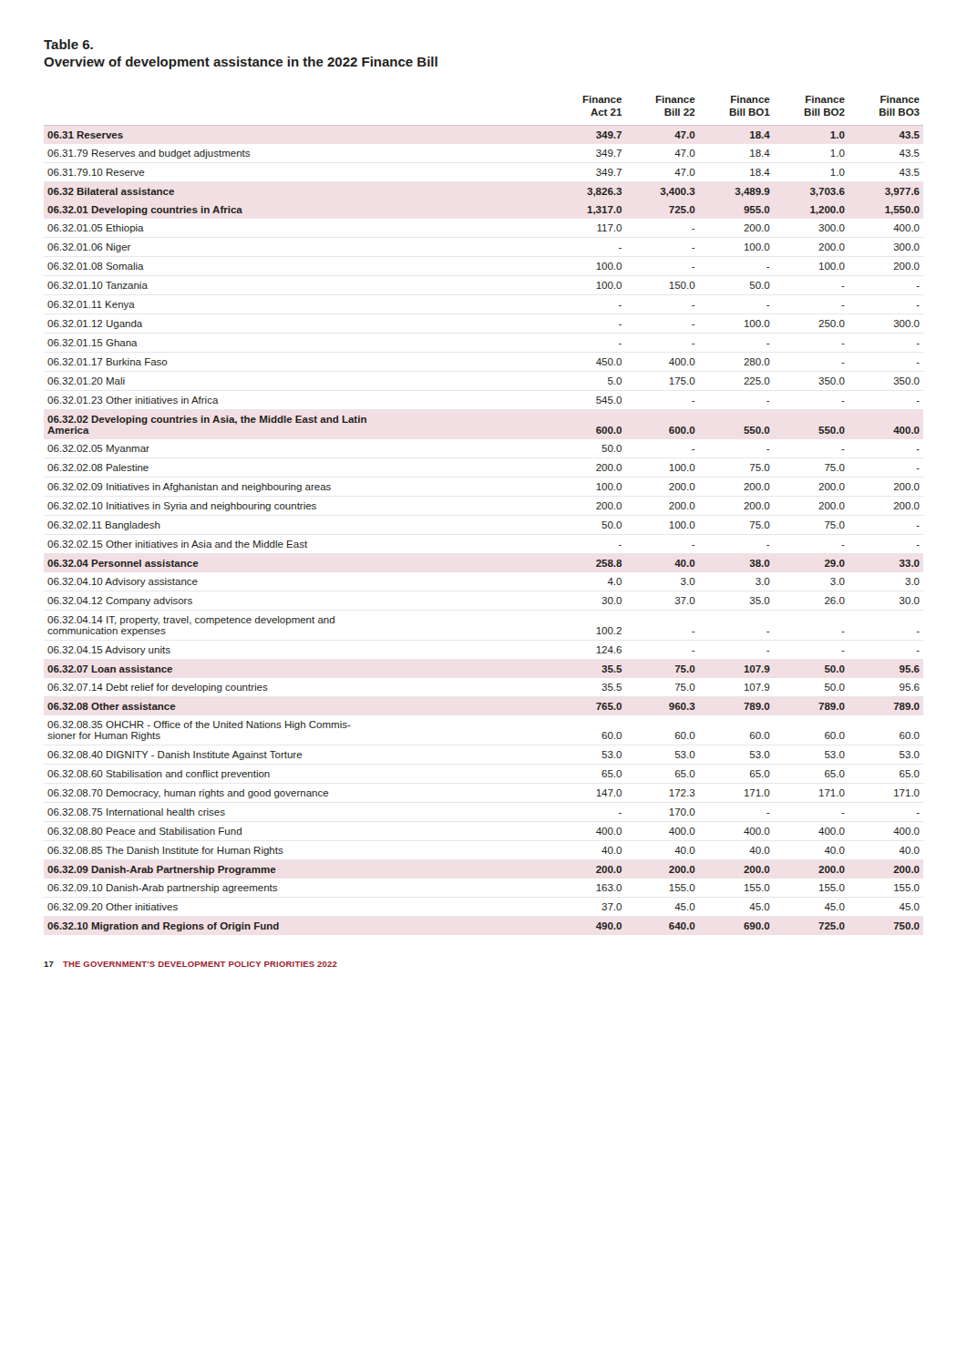Table 6.
Overview of development assistance in the 2022 Finance Bill
| | Finance Act 21 | Finance Bill 22 | Finance Bill BO1 | Finance Bill BO2 | Finance Bill BO3 |
| --- | --- | --- | --- | --- | --- |
| 06.31 Reserves | 349.7 | 47.0 | 18.4 | 1.0 | 43.5 |
| 06.31.79 Reserves and budget adjustments | 349.7 | 47.0 | 18.4 | 1.0 | 43.5 |
| 06.31.79.10 Reserve | 349.7 | 47.0 | 18.4 | 1.0 | 43.5 |
| 06.32 Bilateral assistance | 3,826.3 | 3,400.3 | 3,489.9 | 3,703.6 | 3,977.6 |
| 06.32.01 Developing countries in Africa | 1,317.0 | 725.0 | 955.0 | 1,200.0 | 1,550.0 |
| 06.32.01.05 Ethiopia | 117.0 | - | 200.0 | 300.0 | 400.0 |
| 06.32.01.06 Niger | - | - | 100.0 | 200.0 | 300.0 |
| 06.32.01.08 Somalia | 100.0 | - | - | 100.0 | 200.0 |
| 06.32.01.10 Tanzania | 100.0 | 150.0 | 50.0 | - | - |
| 06.32.01.11 Kenya | - | - | - | - | - |
| 06.32.01.12 Uganda | - | - | 100.0 | 250.0 | 300.0 |
| 06.32.01.15 Ghana | - | - | - | - | - |
| 06.32.01.17 Burkina Faso | 450.0 | 400.0 | 280.0 | - | - |
| 06.32.01.20 Mali | 5.0 | 175.0 | 225.0 | 350.0 | 350.0 |
| 06.32.01.23 Other initiatives in Africa | 545.0 | - | - | - | - |
| 06.32.02 Developing countries in Asia, the Middle East and Latin America | 600.0 | 600.0 | 550.0 | 550.0 | 400.0 |
| 06.32.02.05 Myanmar | 50.0 | - | - | - | - |
| 06.32.02.08 Palestine | 200.0 | 100.0 | 75.0 | 75.0 | - |
| 06.32.02.09 Initiatives in Afghanistan and neighbouring areas | 100.0 | 200.0 | 200.0 | 200.0 | 200.0 |
| 06.32.02.10 Initiatives in Syria and neighbouring countries | 200.0 | 200.0 | 200.0 | 200.0 | 200.0 |
| 06.32.02.11 Bangladesh | 50.0 | 100.0 | 75.0 | 75.0 | - |
| 06.32.02.15 Other initiatives in Asia and the Middle East | - | - | - | - | - |
| 06.32.04 Personnel assistance | 258.8 | 40.0 | 38.0 | 29.0 | 33.0 |
| 06.32.04.10 Advisory assistance | 4.0 | 3.0 | 3.0 | 3.0 | 3.0 |
| 06.32.04.12 Company advisors | 30.0 | 37.0 | 35.0 | 26.0 | 30.0 |
| 06.32.04.14 IT, property, travel, competence development and communication expenses | 100.2 | - | - | - | - |
| 06.32.04.15 Advisory units | 124.6 | - | - | - | - |
| 06.32.07 Loan assistance | 35.5 | 75.0 | 107.9 | 50.0 | 95.6 |
| 06.32.07.14 Debt relief for developing countries | 35.5 | 75.0 | 107.9 | 50.0 | 95.6 |
| 06.32.08 Other assistance | 765.0 | 960.3 | 789.0 | 789.0 | 789.0 |
| 06.32.08.35 OHCHR - Office of the United Nations High Commis- sioner for Human Rights | 60.0 | 60.0 | 60.0 | 60.0 | 60.0 |
| 06.32.08.40 DIGNITY - Danish Institute Against Torture | 53.0 | 53.0 | 53.0 | 53.0 | 53.0 |
| 06.32.08.60 Stabilisation and conflict prevention | 65.0 | 65.0 | 65.0 | 65.0 | 65.0 |
| 06.32.08.70 Democracy, human rights and good governance | 147.0 | 172.3 | 171.0 | 171.0 | 171.0 |
| 06.32.08.75 International health crises | - | 170.0 | - | - | - |
| 06.32.08.80 Peace and Stabilisation Fund | 400.0 | 400.0 | 400.0 | 400.0 | 400.0 |
| 06.32.08.85 The Danish Institute for Human Rights | 40.0 | 40.0 | 40.0 | 40.0 | 40.0 |
| 06.32.09 Danish-Arab Partnership Programme | 200.0 | 200.0 | 200.0 | 200.0 | 200.0 |
| 06.32.09.10 Danish-Arab partnership agreements | 163.0 | 155.0 | 155.0 | 155.0 | 155.0 |
| 06.32.09.20 Other initiatives | 37.0 | 45.0 | 45.0 | 45.0 | 45.0 |
| 06.32.10 Migration and Regions of Origin Fund | 490.0 | 640.0 | 690.0 | 725.0 | 750.0 |
17 THE GOVERNMENT'S DEVELOPMENT POLICY PRIORITIES 2022